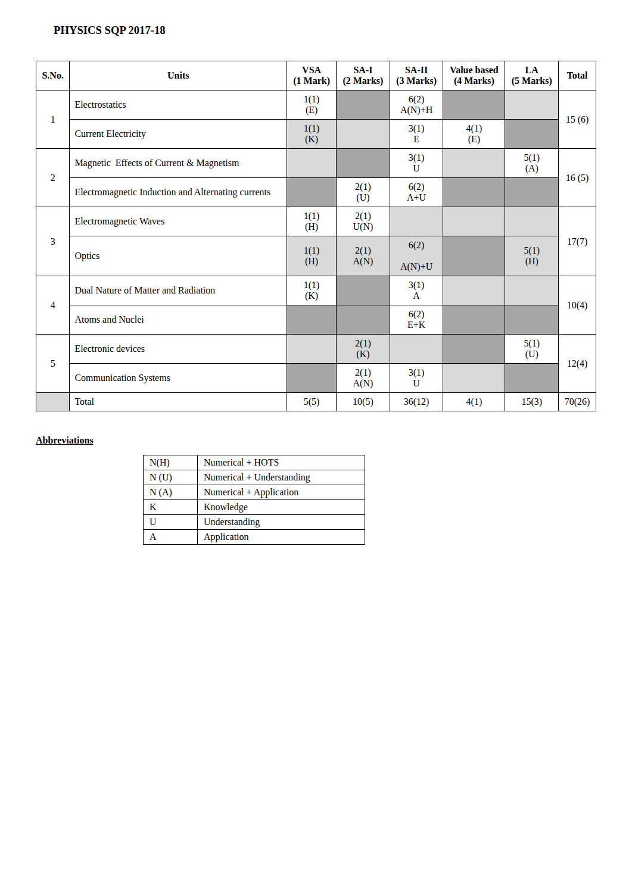PHYSICS SQP 2017-18
| S.No. | Units | VSA (1 Mark) | SA-I (2 Marks) | SA-II (3 Marks) | Value based (4 Marks) | LA (5 Marks) | Total |
| --- | --- | --- | --- | --- | --- | --- | --- |
| 1 | Electrostatics | 1(1) (E) | | 6(2) A(N)+H | | | 15 (6) |
| Current Electricity | 1(1) (K) | | 3(1) E | 4(1) (E) | |
| 2 | Magnetic Effects of Current & Magnetism | | | 3(1) U | | 5(1) (A) | 16 (5) |
| Electromagnetic Induction and Alternating currents | | 2(1) (U) | 6(2) A+U | | |
| 3 | Electromagnetic Waves | 1(1) (H) | 2(1) U(N) | | | | 17(7) |
| Optics | 1(1) (H) | 2(1) A(N) | 6(2) A(N)+U | | 5(1) (H) |
| 4 | Dual Nature of Matter and Radiation | 1(1) (K) | | 3(1) A | | | 10(4) |
| Atoms and Nuclei | | | 6(2) E+K | | |
| 5 | Electronic devices | | 2(1) (K) | | | 5(1) (U) | 12(4) |
| Communication Systems | | 2(1) A(N) | 3(1) U | | |
| | Total | 5(5) | 10(5) | 36(12) | 4(1) | 15(3) | 70(26) |
Abbreviations
| N(H) | Numerical + HOTS |
| N (U) | Numerical + Understanding |
| N (A) | Numerical + Application |
| K | Knowledge |
| U | Understanding |
| A | Application |